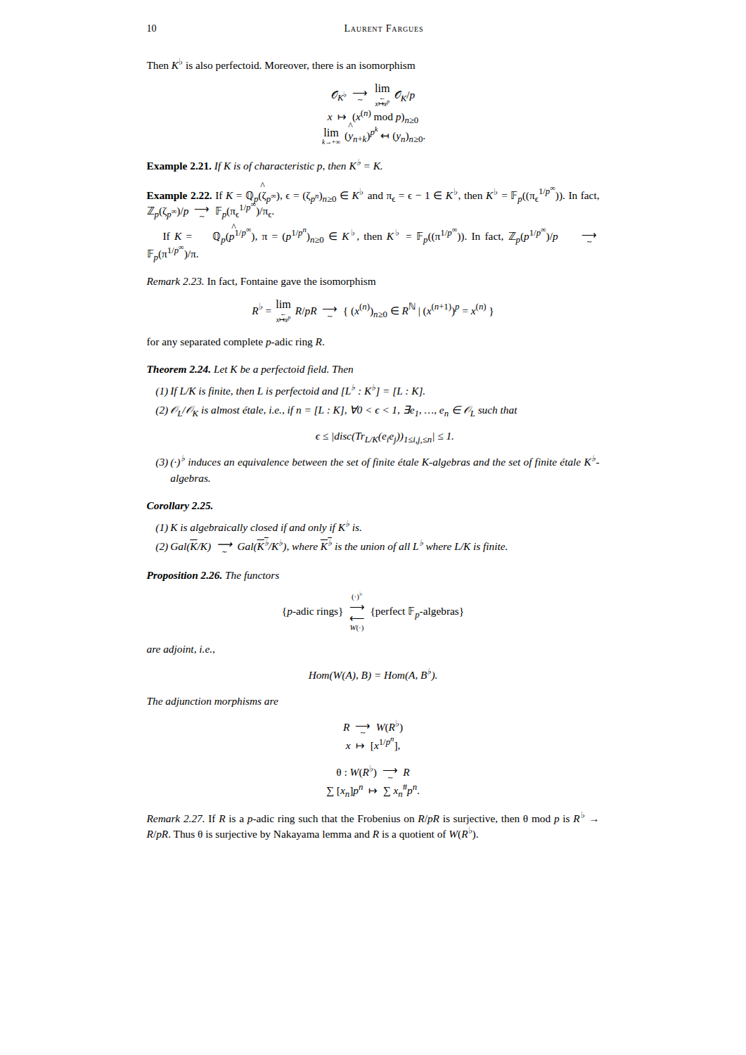10 Laurent Fargues
Then K♭ is also perfectoid. Moreover, there is an isomorphism
𝒪K♭ ⟶∼ lim←
x↦xp 𝒪K/p x ↦ (x(n) mod p)n≥0 lim k→+∞ (^yn+k)pk ↤ (yn)n≥0.
Example 2.21. If K is of characteristic p, then K♭ = K.
Example 2.22. If K = ^ℚp(ζp∞), ϵ = (ζpn)n≥0 ∈ K♭ and πϵ = ϵ − 1 ∈ K♭, then K♭ = 𝔽p((πϵ1/p∞)). In fact, ℤp(ζp∞)/p ⟶∼ 𝔽p(πϵ1/p∞)/πϵ.
If K = ^ℚp(p1/p∞), π = (p1/pn)n≥0 ∈ K♭, then K♭ = 𝔽p((π1/p∞)). In fact, ℤp(p1/p∞)/p ⟶∼ 𝔽p(π1/p∞)/π.
Remark 2.23. In fact, Fontaine gave the isomorphism
R♭ = lim←
x↦xp R/pR ⟶∼ { (x(n))n≥0 ∈ Rℕ | (x(n+1))p = x(n) }
for any separated complete p-adic ring R.
Theorem 2.24. Let K be a perfectoid field. Then
(1) If L/K is finite, then L is perfectoid and [L♭ : K♭] = [L : K].
(2) 𝒪L/𝒪K is almost étale, i.e., if n = [L : K], ∀0 < ϵ < 1, ∃e1, …, en ∈ 𝒪L such that
ϵ ≤ |disc(TrL/K(eiej))1≤i,j,≤n| ≤ 1.
(3) (·)♭ induces an equivalence between the set of finite étale K-algebras and the set of finite étale K♭-algebras.
Corollary 2.25.
(1) K is algebraically closed if and only if K♭ is.
(2) Gal(K/K) ⟶∼ Gal(K♭/K♭), where K♭ is the union of all L♭ where L/K is finite.
Proposition 2.26. The functors
{p-adic rings} (·)♭ ⟶
⟵ W(·) {perfect 𝔽p-algebras}
are adjoint, i.e.,
Hom(W(A), B) = Hom(A, B♭).
The adjunction morphisms are
R ⟶∼ W(R♭) x ↦ [x1/pn],
θ : W(R♭) ⟶∼ R ∑ [xn]pn ↦ ∑ xn#pn.
Remark 2.27. If R is a p-adic ring such that the Frobenius on R/pR is surjective, then θ mod p is R♭ → R/pR. Thus θ is surjective by Nakayama lemma and R is a quotient of W(R♭).